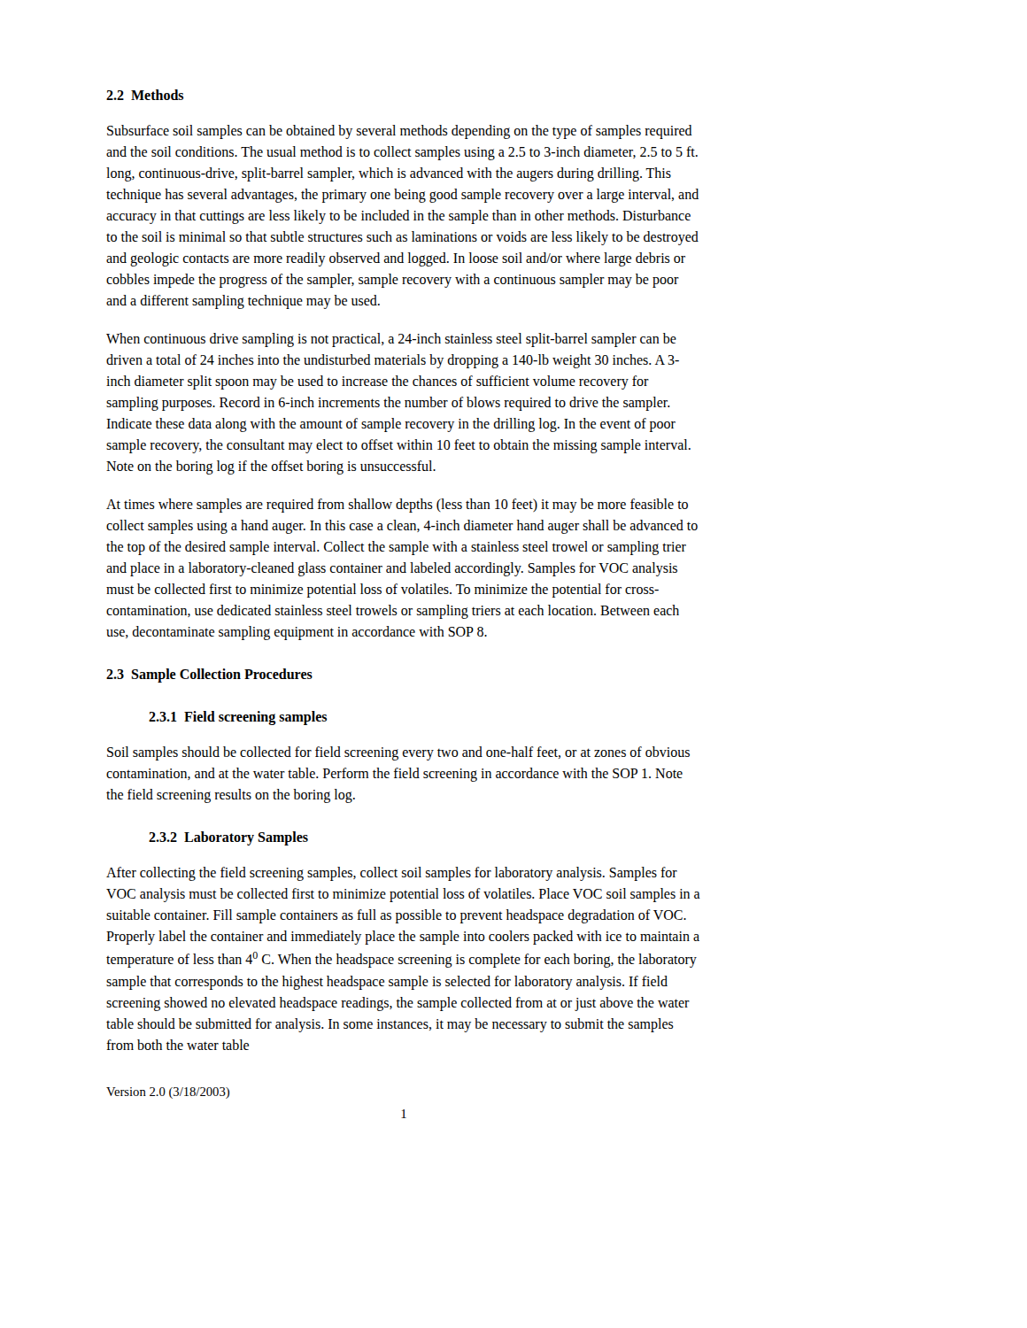2.2 Methods
Subsurface soil samples can be obtained by several methods depending on the type of samples required and the soil conditions. The usual method is to collect samples using a 2.5 to 3-inch diameter, 2.5 to 5 ft. long, continuous-drive, split-barrel sampler, which is advanced with the augers during drilling. This technique has several advantages, the primary one being good sample recovery over a large interval, and accuracy in that cuttings are less likely to be included in the sample than in other methods. Disturbance to the soil is minimal so that subtle structures such as laminations or voids are less likely to be destroyed and geologic contacts are more readily observed and logged. In loose soil and/or where large debris or cobbles impede the progress of the sampler, sample recovery with a continuous sampler may be poor and a different sampling technique may be used.
When continuous drive sampling is not practical, a 24-inch stainless steel split-barrel sampler can be driven a total of 24 inches into the undisturbed materials by dropping a 140-lb weight 30 inches. A 3-inch diameter split spoon may be used to increase the chances of sufficient volume recovery for sampling purposes. Record in 6-inch increments the number of blows required to drive the sampler. Indicate these data along with the amount of sample recovery in the drilling log. In the event of poor sample recovery, the consultant may elect to offset within 10 feet to obtain the missing sample interval. Note on the boring log if the offset boring is unsuccessful.
At times where samples are required from shallow depths (less than 10 feet) it may be more feasible to collect samples using a hand auger. In this case a clean, 4-inch diameter hand auger shall be advanced to the top of the desired sample interval. Collect the sample with a stainless steel trowel or sampling trier and place in a laboratory-cleaned glass container and labeled accordingly. Samples for VOC analysis must be collected first to minimize potential loss of volatiles. To minimize the potential for cross-contamination, use dedicated stainless steel trowels or sampling triers at each location. Between each use, decontaminate sampling equipment in accordance with SOP 8.
2.3 Sample Collection Procedures
2.3.1 Field screening samples
Soil samples should be collected for field screening every two and one-half feet, or at zones of obvious contamination, and at the water table. Perform the field screening in accordance with the SOP 1. Note the field screening results on the boring log.
2.3.2 Laboratory Samples
After collecting the field screening samples, collect soil samples for laboratory analysis. Samples for VOC analysis must be collected first to minimize potential loss of volatiles. Place VOC soil samples in a suitable container. Fill sample containers as full as possible to prevent headspace degradation of VOC. Properly label the container and immediately place the sample into coolers packed with ice to maintain a temperature of less than 40 C. When the headspace screening is complete for each boring, the laboratory sample that corresponds to the highest headspace sample is selected for laboratory analysis. If field screening showed no elevated headspace readings, the sample collected from at or just above the water table should be submitted for analysis. In some instances, it may be necessary to submit the samples from both the water table
Version 2.0 (3/18/2003)
1